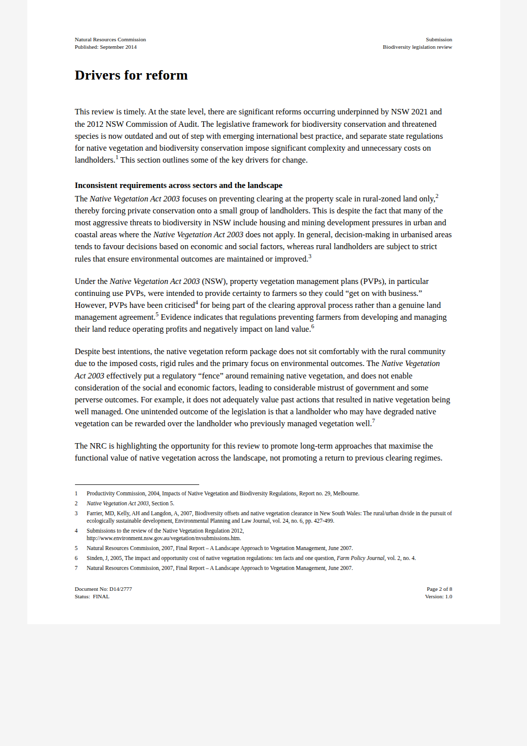Natural Resources Commission
Published: September 2014
Submission
Biodiversity legislation review
Drivers for reform
This review is timely. At the state level, there are significant reforms occurring underpinned by NSW 2021 and the 2012 NSW Commission of Audit. The legislative framework for biodiversity conservation and threatened species is now outdated and out of step with emerging international best practice, and separate state regulations for native vegetation and biodiversity conservation impose significant complexity and unnecessary costs on landholders.1 This section outlines some of the key drivers for change.
Inconsistent requirements across sectors and the landscape
The Native Vegetation Act 2003 focuses on preventing clearing at the property scale in rural-zoned land only,2 thereby forcing private conservation onto a small group of landholders. This is despite the fact that many of the most aggressive threats to biodiversity in NSW include housing and mining development pressures in urban and coastal areas where the Native Vegetation Act 2003 does not apply. In general, decision-making in urbanised areas tends to favour decisions based on economic and social factors, whereas rural landholders are subject to strict rules that ensure environmental outcomes are maintained or improved.3
Under the Native Vegetation Act 2003 (NSW), property vegetation management plans (PVPs), in particular continuing use PVPs, were intended to provide certainty to farmers so they could “get on with business.” However, PVPs have been criticised4 for being part of the clearing approval process rather than a genuine land management agreement.5 Evidence indicates that regulations preventing farmers from developing and managing their land reduce operating profits and negatively impact on land value.6
Despite best intentions, the native vegetation reform package does not sit comfortably with the rural community due to the imposed costs, rigid rules and the primary focus on environmental outcomes. The Native Vegetation Act 2003 effectively put a regulatory “fence” around remaining native vegetation, and does not enable consideration of the social and economic factors, leading to considerable mistrust of government and some perverse outcomes. For example, it does not adequately value past actions that resulted in native vegetation being well managed. One unintended outcome of the legislation is that a landholder who may have degraded native vegetation can be rewarded over the landholder who previously managed vegetation well.7
The NRC is highlighting the opportunity for this review to promote long-term approaches that maximise the functional value of native vegetation across the landscape, not promoting a return to previous clearing regimes.
Productivity Commission, 2004, Impacts of Native Vegetation and Biodiversity Regulations, Report no. 29, Melbourne.
Native Vegetation Act 2003, Section 5.
Farrier, MD, Kelly, AH and Langdon, A, 2007, Biodiversity offsets and native vegetation clearance in New South Wales: The rural/urban divide in the pursuit of ecologically sustainable development, Environmental Planning and Law Journal, vol. 24, no. 6, pp. 427-499.
Submissions to the review of the Native Vegetation Regulation 2012,
http://www.environment.nsw.gov.au/vegetation/nvsubmissions.htm.
Natural Resources Commission, 2007, Final Report – A Landscape Approach to Vegetation Management, June 2007.
Sinden, J, 2005, The impact and opportunity cost of native vegetation regulations: ten facts and one question, Farm Policy Journal, vol. 2, no. 4.
Natural Resources Commission, 2007, Final Report – A Landscape Approach to Vegetation Management, June 2007.
Document No: D14/2777
Status: FINAL
Page 2 of 8
Version: 1.0